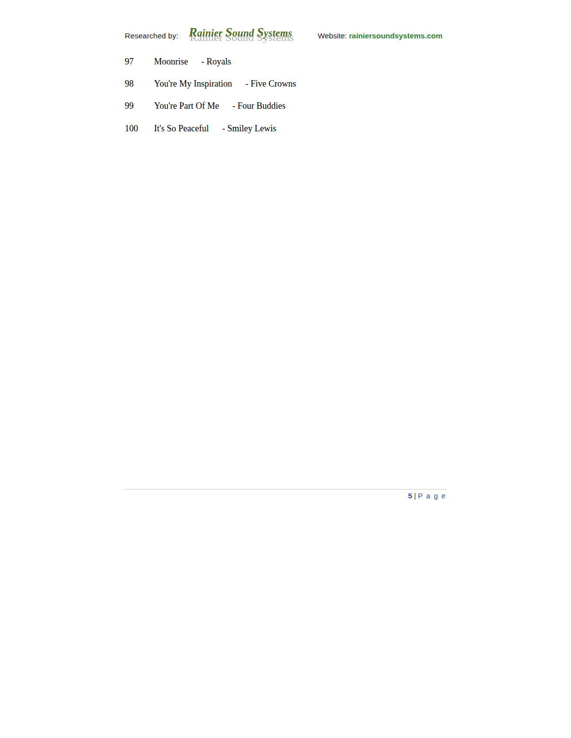Researched by: Rainier Sound Systems Rainier Sound Systems Website: rainiersoundsystems.com
97 Moonrise - Royals
98 You're My Inspiration - Five Crowns
99 You're Part Of Me - Four Buddies
100 It's So Peaceful - Smiley Lewis
5 | P a g e